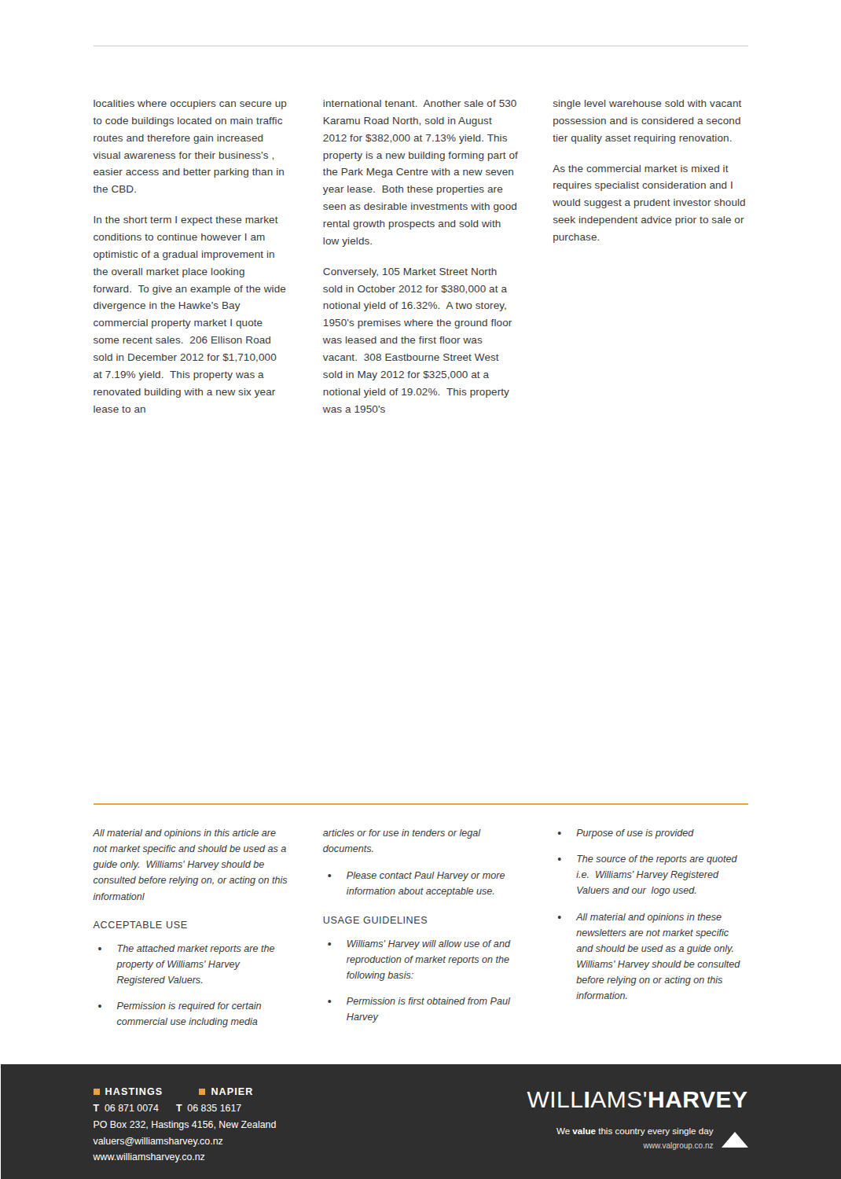localities where occupiers can secure up to code buildings located on main traffic routes and therefore gain increased visual awareness for their business's , easier access and better parking than in the CBD.
In the short term I expect these market conditions to continue however I am optimistic of a gradual improvement in the overall market place looking forward. To give an example of the wide divergence in the Hawke's Bay commercial property market I quote some recent sales. 206 Ellison Road sold in December 2012 for $1,710,000 at 7.19% yield. This property was a renovated building with a new six year lease to an
international tenant. Another sale of 530 Karamu Road North, sold in August 2012 for $382,000 at 7.13% yield. This property is a new building forming part of the Park Mega Centre with a new seven year lease. Both these properties are seen as desirable investments with good rental growth prospects and sold with low yields.
Conversely, 105 Market Street North sold in October 2012 for $380,000 at a notional yield of 16.32%. A two storey, 1950's premises where the ground floor was leased and the first floor was vacant. 308 Eastbourne Street West sold in May 2012 for $325,000 at a notional yield of 19.02%. This property was a 1950's
single level warehouse sold with vacant possession and is considered a second tier quality asset requiring renovation.
As the commercial market is mixed it requires specialist consideration and I would suggest a prudent investor should seek independent advice prior to sale or purchase.
All material and opinions in this article are not market specific and should be used as a guide only. Williams' Harvey should be consulted before relying on, or acting on this informationl
ACCEPTABLE USE
The attached market reports are the property of Williams' Harvey Registered Valuers.
Permission is required for certain commercial use including media
articles or for use in tenders or legal documents.
Please contact Paul Harvey or more information about acceptable use.
USAGE GUIDELINES
Williams' Harvey will allow use of and reproduction of market reports on the following basis:
Permission is first obtained from Paul Harvey
Purpose of use is provided
The source of the reports are quoted i.e. Williams' Harvey Registered Valuers and our logo used.
All material and opinions in these newsletters are not market specific and should be used as a guide only. Williams' Harvey should be consulted before relying on or acting on this information.
HASTINGS NAPIER
T 06 871 0074 T 06 835 1617
PO Box 232, Hastings 4156, New Zealand
valuers@williamsharvey.co.nz
www.williamsharvey.co.nz
WILLIAMS'HARVEY
We value this country every single day www.valgroup.co.nz